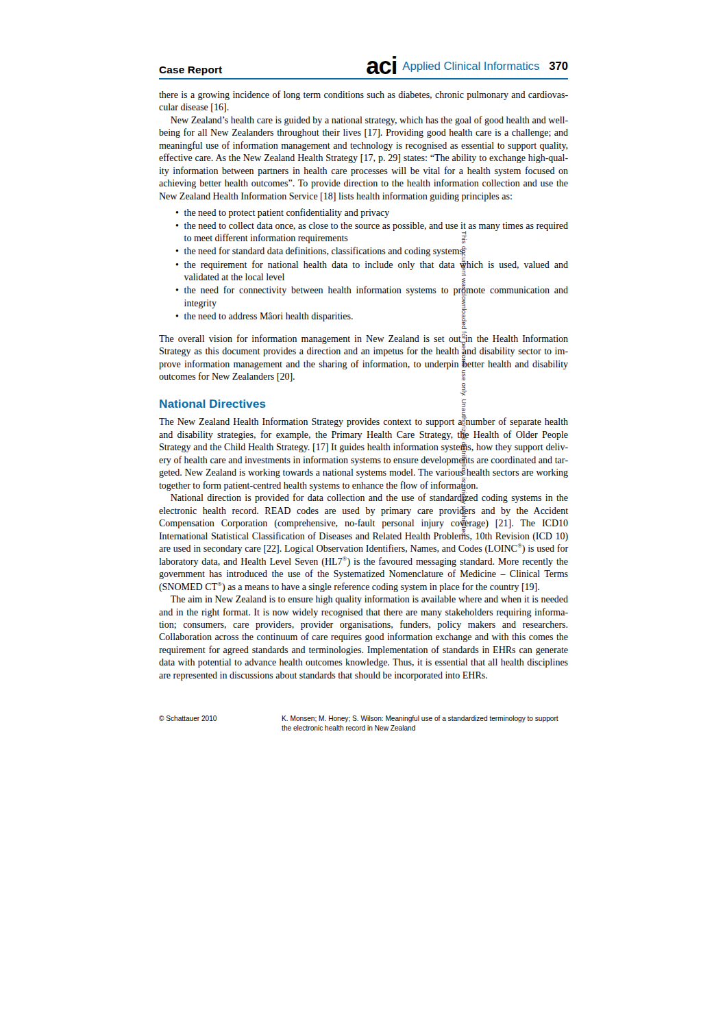Case Report
aci Applied Clinical Informatics 370
there is a growing incidence of long term conditions such as diabetes, chronic pulmonary and cardiovascular disease [16].
New Zealand’s health care is guided by a national strategy, which has the goal of good health and well-being for all New Zealanders throughout their lives [17]. Providing good health care is a challenge; and meaningful use of information management and technology is recognised as essential to support quality, effective care. As the New Zealand Health Strategy [17, p. 29] states: “The ability to exchange high-quality information between partners in health care processes will be vital for a health system focused on achieving better health outcomes”. To provide direction to the health information collection and use the New Zealand Health Information Service [18] lists health information guiding principles as:
the need to protect patient confidentiality and privacy
the need to collect data once, as close to the source as possible, and use it as many times as required to meet different information requirements
the need for standard data definitions, classifications and coding systems
the requirement for national health data to include only that data which is used, valued and validated at the local level
the need for connectivity between health information systems to promote communication and integrity
the need to address Mâori health disparities.
The overall vision for information management in New Zealand is set out in the Health Information Strategy as this document provides a direction and an impetus for the health and disability sector to improve information management and the sharing of information, to underpin better health and disability outcomes for New Zealanders [20].
National Directives
The New Zealand Health Information Strategy provides context to support a number of separate health and disability strategies, for example, the Primary Health Care Strategy, the Health of Older People Strategy and the Child Health Strategy. [17] It guides health information systems, how they support delivery of health care and investments in information systems to ensure developments are coordinated and targeted. New Zealand is working towards a national systems model. The various health sectors are working together to form patient-centred health systems to enhance the flow of information.
National direction is provided for data collection and the use of standardized coding systems in the electronic health record. READ codes are used by primary care providers and by the Accident Compensation Corporation (comprehensive, no-fault personal injury coverage) [21]. The ICD10 International Statistical Classification of Diseases and Related Health Problems, 10th Revision (ICD 10) are used in secondary care [22]. Logical Observation Identifiers, Names, and Codes (LOINC®) is used for laboratory data, and Health Level Seven (HL7®) is the favoured messaging standard. More recently the government has introduced the use of the Systematized Nomenclature of Medicine – Clinical Terms (SNOMED CT®) as a means to have a single reference coding system in place for the country [19].
The aim in New Zealand is to ensure high quality information is available where and when it is needed and in the right format. It is now widely recognised that there are many stakeholders requiring information; consumers, care providers, provider organisations, funders, policy makers and researchers. Collaboration across the continuum of care requires good information exchange and with this comes the requirement for agreed standards and terminologies. Implementation of standards in EHRs can generate data with potential to advance health outcomes knowledge. Thus, it is essential that all health disciplines are represented in discussions about standards that should be incorporated into EHRs.
© Schattauer 2010
K. Monsen; M. Honey; S. Wilson: Meaningful use of a standardized terminology to support the electronic health record in New Zealand
This document was downloaded for personal use only. Unauthorized distribution is strictly prohibited.